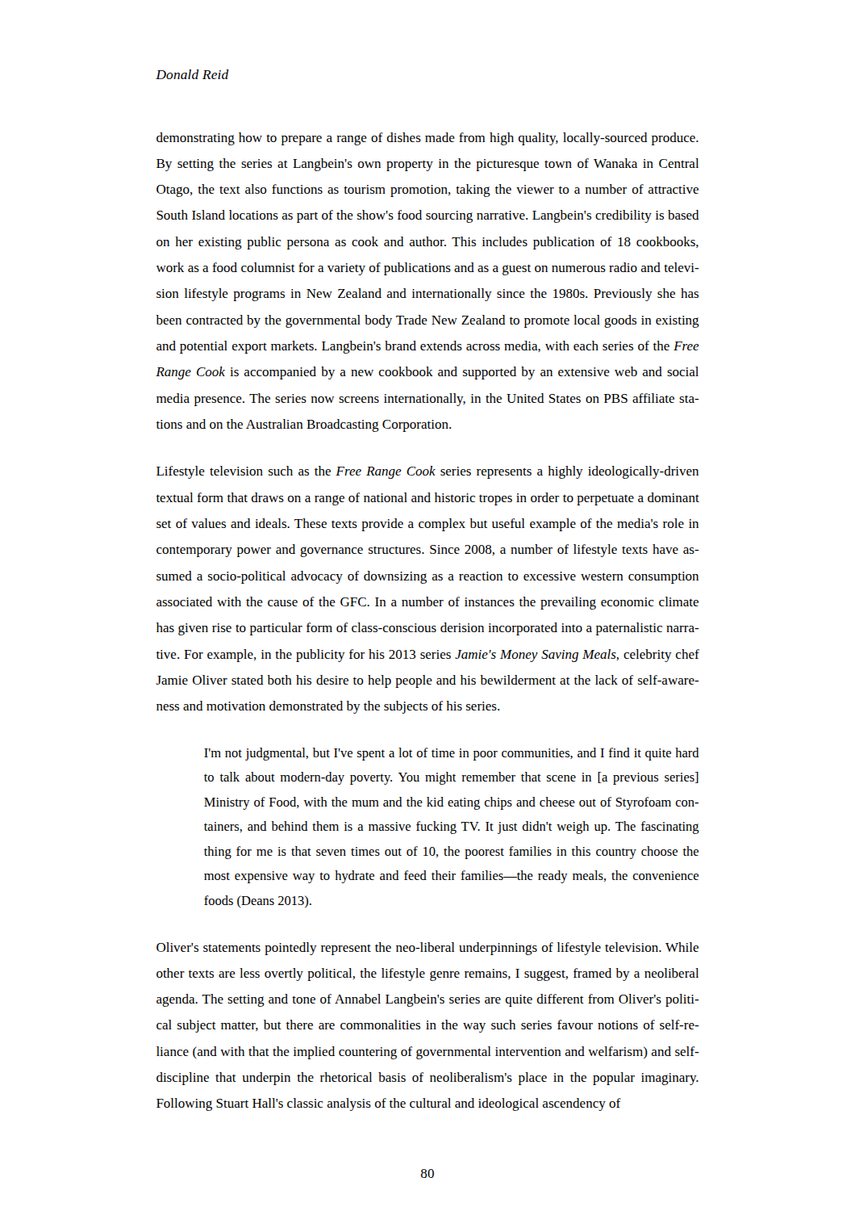Donald Reid
demonstrating how to prepare a range of dishes made from high quality, locally-sourced produce. By setting the series at Langbein's own property in the picturesque town of Wanaka in Central Otago, the text also functions as tourism promotion, taking the viewer to a number of attractive South Island locations as part of the show's food sourcing narrative. Langbein's credibility is based on her existing public persona as cook and author. This includes publication of 18 cookbooks, work as a food columnist for a variety of publications and as a guest on numerous radio and television lifestyle programs in New Zealand and internationally since the 1980s. Previously she has been contracted by the governmental body Trade New Zealand to promote local goods in existing and potential export markets. Langbein's brand extends across media, with each series of the Free Range Cook is accompanied by a new cookbook and supported by an extensive web and social media presence. The series now screens internationally, in the United States on PBS affiliate stations and on the Australian Broadcasting Corporation.
Lifestyle television such as the Free Range Cook series represents a highly ideologically-driven textual form that draws on a range of national and historic tropes in order to perpetuate a dominant set of values and ideals. These texts provide a complex but useful example of the media's role in contemporary power and governance structures. Since 2008, a number of lifestyle texts have assumed a socio-political advocacy of downsizing as a reaction to excessive western consumption associated with the cause of the GFC. In a number of instances the prevailing economic climate has given rise to particular form of class-conscious derision incorporated into a paternalistic narrative. For example, in the publicity for his 2013 series Jamie's Money Saving Meals, celebrity chef Jamie Oliver stated both his desire to help people and his bewilderment at the lack of self-awareness and motivation demonstrated by the subjects of his series.
I'm not judgmental, but I've spent a lot of time in poor communities, and I find it quite hard to talk about modern-day poverty. You might remember that scene in [a previous series] Ministry of Food, with the mum and the kid eating chips and cheese out of Styrofoam containers, and behind them is a massive fucking TV. It just didn't weigh up. The fascinating thing for me is that seven times out of 10, the poorest families in this country choose the most expensive way to hydrate and feed their families—the ready meals, the convenience foods (Deans 2013).
Oliver's statements pointedly represent the neo-liberal underpinnings of lifestyle television. While other texts are less overtly political, the lifestyle genre remains, I suggest, framed by a neoliberal agenda. The setting and tone of Annabel Langbein's series are quite different from Oliver's political subject matter, but there are commonalities in the way such series favour notions of self-reliance (and with that the implied countering of governmental intervention and welfarism) and self-discipline that underpin the rhetorical basis of neoliberalism's place in the popular imaginary. Following Stuart Hall's classic analysis of the cultural and ideological ascendency of
80